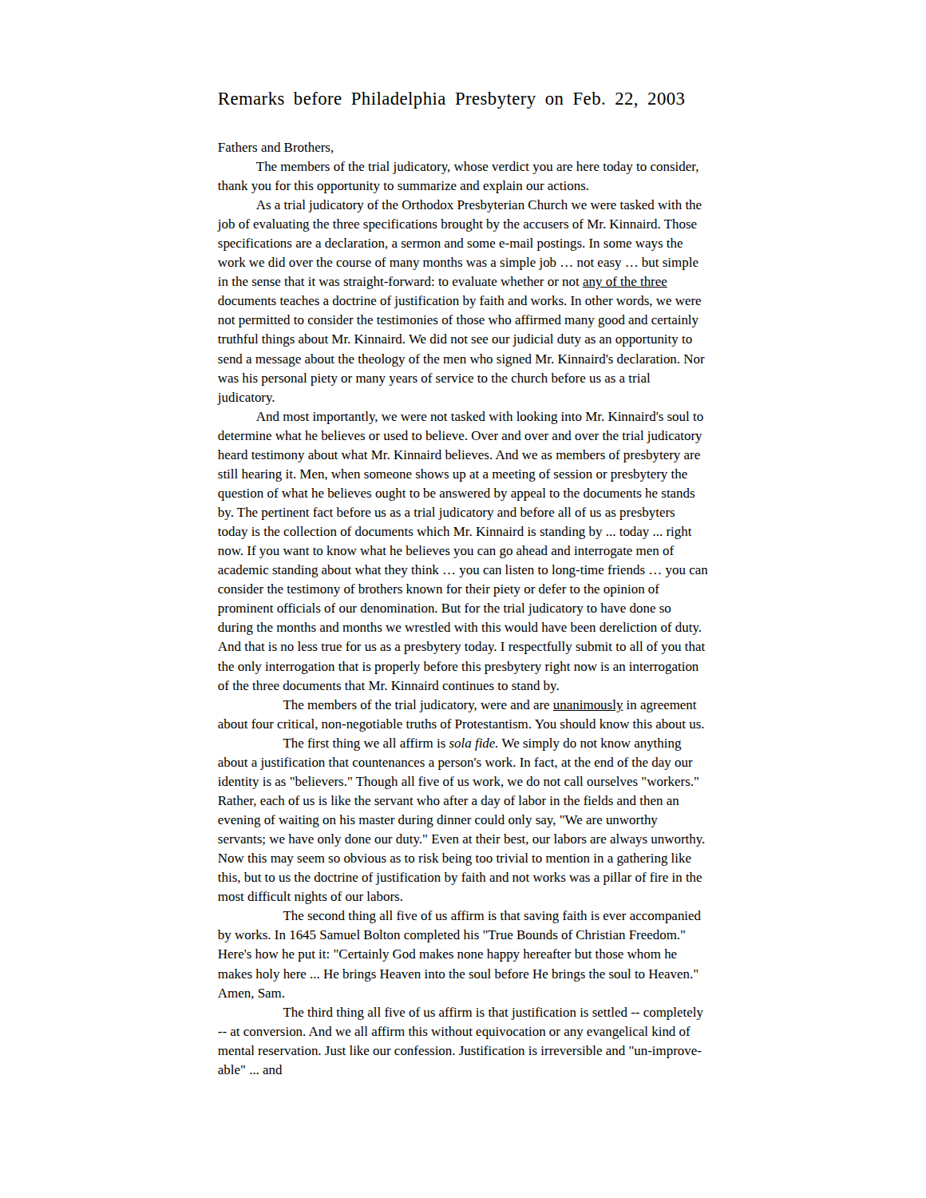Remarks before Philadelphia Presbytery on Feb. 22, 2003
Fathers and Brothers,
The members of the trial judicatory, whose verdict you are here today to consider, thank you for this opportunity to summarize and explain our actions.
As a trial judicatory of the Orthodox Presbyterian Church we were tasked with the job of evaluating the three specifications brought by the accusers of Mr. Kinnaird. Those specifications are a declaration, a sermon and some e-mail postings. In some ways the work we did over the course of many months was a simple job … not easy … but simple in the sense that it was straight-forward: to evaluate whether or not any of the three documents teaches a doctrine of justification by faith and works. In other words, we were not permitted to consider the testimonies of those who affirmed many good and certainly truthful things about Mr. Kinnaird. We did not see our judicial duty as an opportunity to send a message about the theology of the men who signed Mr. Kinnaird's declaration. Nor was his personal piety or many years of service to the church before us as a trial judicatory.
And most importantly, we were not tasked with looking into Mr. Kinnaird's soul to determine what he believes or used to believe. Over and over and over the trial judicatory heard testimony about what Mr. Kinnaird believes. And we as members of presbytery are still hearing it. Men, when someone shows up at a meeting of session or presbytery the question of what he believes ought to be answered by appeal to the documents he stands by. The pertinent fact before us as a trial judicatory and before all of us as presbyters today is the collection of documents which Mr. Kinnaird is standing by ... today ... right now. If you want to know what he believes you can go ahead and interrogate men of academic standing about what they think … you can listen to long-time friends … you can consider the testimony of brothers known for their piety or defer to the opinion of prominent officials of our denomination. But for the trial judicatory to have done so during the months and months we wrestled with this would have been dereliction of duty. And that is no less true for us as a presbytery today. I respectfully submit to all of you that the only interrogation that is properly before this presbytery right now is an interrogation of the three documents that Mr. Kinnaird continues to stand by.
The members of the trial judicatory, were and are unanimously in agreement about four critical, non-negotiable truths of Protestantism. You should know this about us.
The first thing we all affirm is sola fide. We simply do not know anything about a justification that countenances a person's work. In fact, at the end of the day our identity is as "believers." Though all five of us work, we do not call ourselves "workers." Rather, each of us is like the servant who after a day of labor in the fields and then an evening of waiting on his master during dinner could only say, "We are unworthy servants; we have only done our duty." Even at their best, our labors are always unworthy. Now this may seem so obvious as to risk being too trivial to mention in a gathering like this, but to us the doctrine of justification by faith and not works was a pillar of fire in the most difficult nights of our labors.
The second thing all five of us affirm is that saving faith is ever accompanied by works. In 1645 Samuel Bolton completed his "True Bounds of Christian Freedom." Here's how he put it: "Certainly God makes none happy hereafter but those whom he makes holy here ... He brings Heaven into the soul before He brings the soul to Heaven." Amen, Sam.
The third thing all five of us affirm is that justification is settled -- completely -- at conversion. And we all affirm this without equivocation or any evangelical kind of mental reservation. Just like our confession. Justification is irreversible and "un-improve-able" ... and